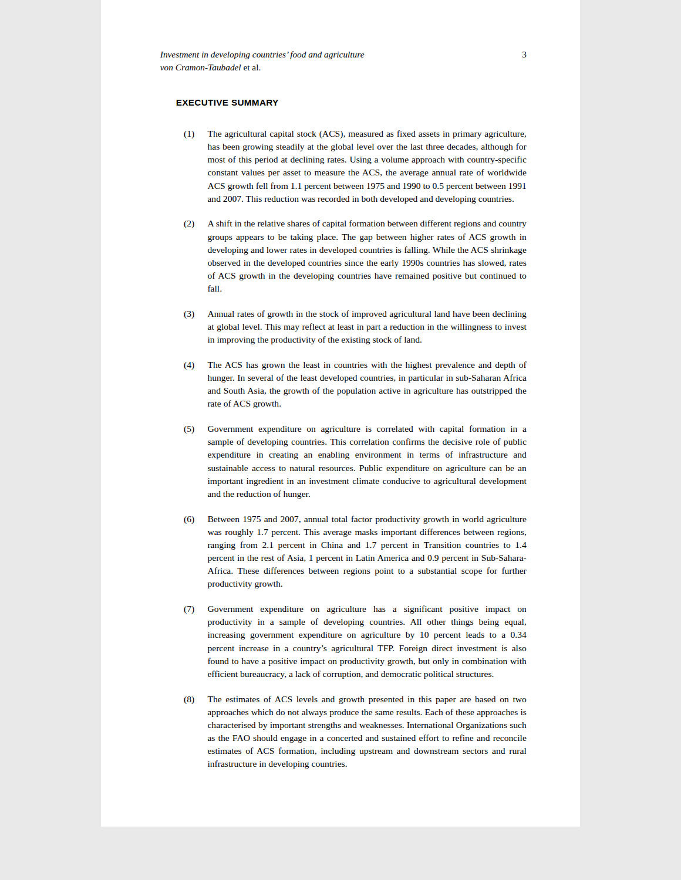Investment in developing countries’ food and agriculture3
von Cramon-Taubadel et al.
EXECUTIVE SUMMARY
(1) The agricultural capital stock (ACS), measured as fixed assets in primary agriculture, has been growing steadily at the global level over the last three decades, although for most of this period at declining rates. Using a volume approach with country-specific constant values per asset to measure the ACS, the average annual rate of worldwide ACS growth fell from 1.1 percent between 1975 and 1990 to 0.5 percent between 1991 and 2007. This reduction was recorded in both developed and developing countries.
(2) A shift in the relative shares of capital formation between different regions and country groups appears to be taking place. The gap between higher rates of ACS growth in developing and lower rates in developed countries is falling. While the ACS shrinkage observed in the developed countries since the early 1990s countries has slowed, rates of ACS growth in the developing countries have remained positive but continued to fall.
(3) Annual rates of growth in the stock of improved agricultural land have been declining at global level. This may reflect at least in part a reduction in the willingness to invest in improving the productivity of the existing stock of land.
(4) The ACS has grown the least in countries with the highest prevalence and depth of hunger. In several of the least developed countries, in particular in sub-Saharan Africa and South Asia, the growth of the population active in agriculture has outstripped the rate of ACS growth.
(5) Government expenditure on agriculture is correlated with capital formation in a sample of developing countries. This correlation confirms the decisive role of public expenditure in creating an enabling environment in terms of infrastructure and sustainable access to natural resources. Public expenditure on agriculture can be an important ingredient in an investment climate conducive to agricultural development and the reduction of hunger.
(6) Between 1975 and 2007, annual total factor productivity growth in world agriculture was roughly 1.7 percent. This average masks important differences between regions, ranging from 2.1 percent in China and 1.7 percent in Transition countries to 1.4 percent in the rest of Asia, 1 percent in Latin America and 0.9 percent in Sub-Sahara-Africa. These differences between regions point to a substantial scope for further productivity growth.
(7) Government expenditure on agriculture has a significant positive impact on productivity in a sample of developing countries. All other things being equal, increasing government expenditure on agriculture by 10 percent leads to a 0.34 percent increase in a country’s agricultural TFP. Foreign direct investment is also found to have a positive impact on productivity growth, but only in combination with efficient bureaucracy, a lack of corruption, and democratic political structures.
(8) The estimates of ACS levels and growth presented in this paper are based on two approaches which do not always produce the same results. Each of these approaches is characterised by important strengths and weaknesses. International Organizations such as the FAO should engage in a concerted and sustained effort to refine and reconcile estimates of ACS formation, including upstream and downstream sectors and rural infrastructure in developing countries.